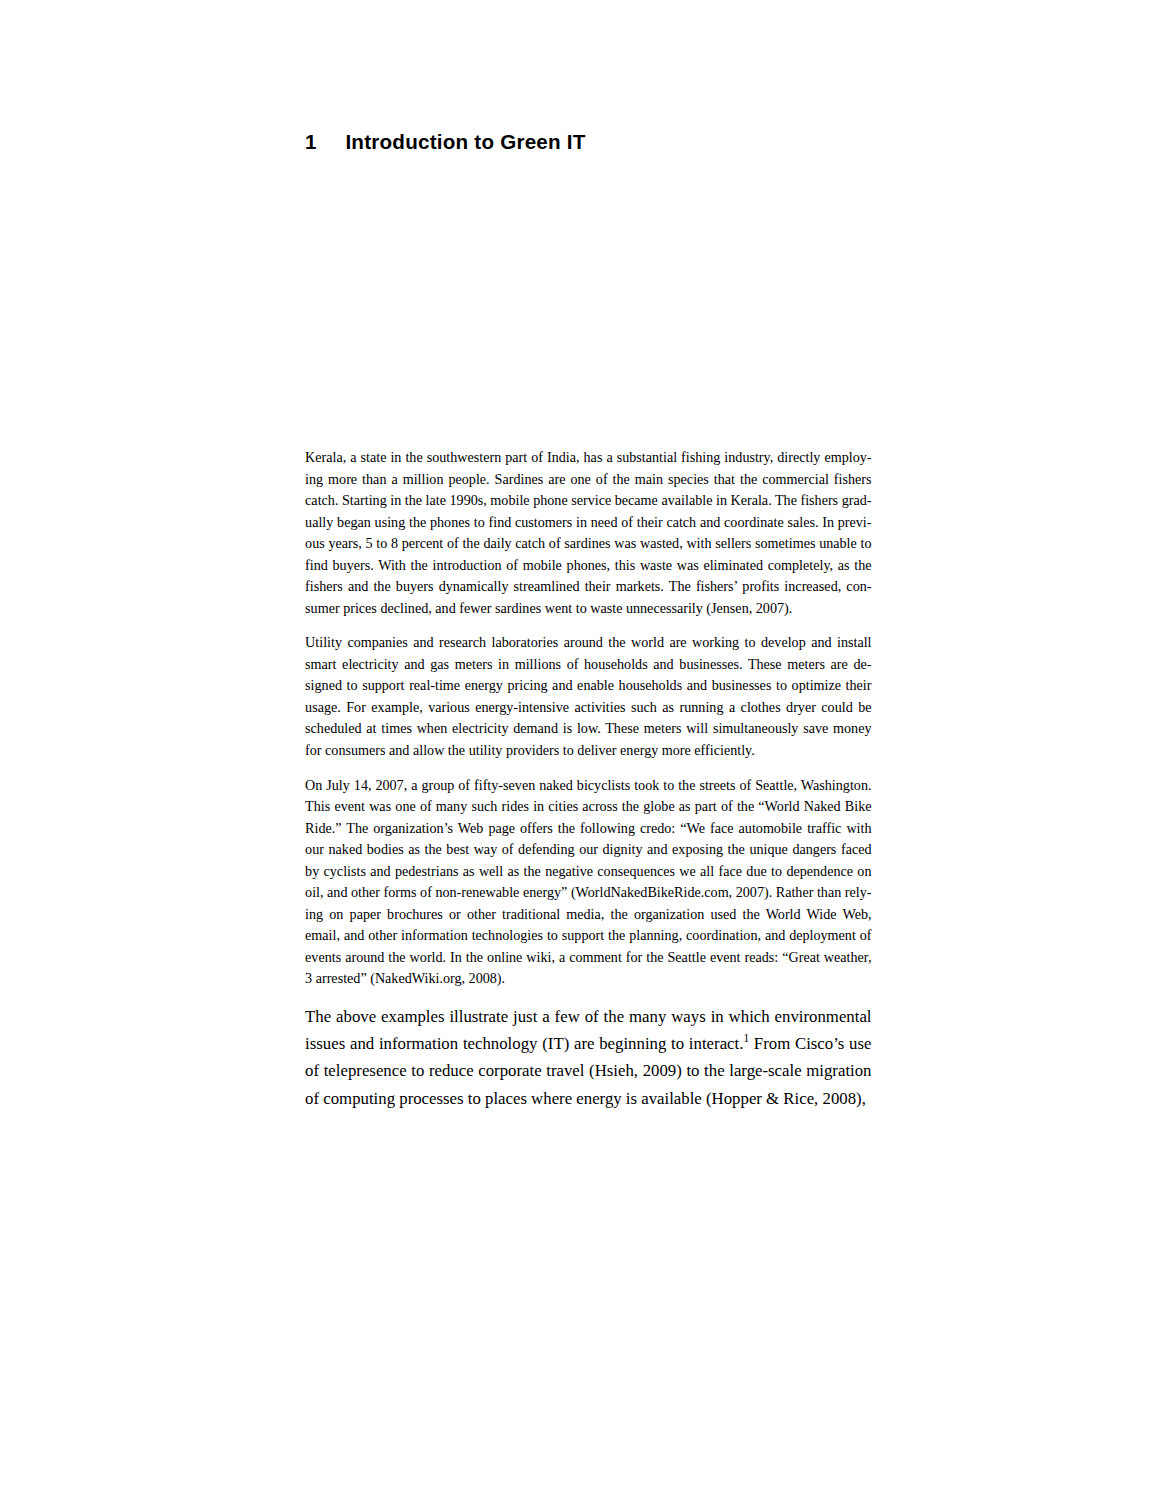1 Introduction to Green IT
Kerala, a state in the southwestern part of India, has a substantial fishing industry, directly employing more than a million people. Sardines are one of the main species that the commercial fishers catch. Starting in the late 1990s, mobile phone service became available in Kerala. The fishers gradually began using the phones to find customers in need of their catch and coordinate sales. In previous years, 5 to 8 percent of the daily catch of sardines was wasted, with sellers sometimes unable to find buyers. With the introduction of mobile phones, this waste was eliminated completely, as the fishers and the buyers dynamically streamlined their markets. The fishers’ profits increased, consumer prices declined, and fewer sardines went to waste unnecessarily (Jensen, 2007).
Utility companies and research laboratories around the world are working to develop and install smart electricity and gas meters in millions of households and businesses. These meters are designed to support real-time energy pricing and enable households and businesses to optimize their usage. For example, various energy-intensive activities such as running a clothes dryer could be scheduled at times when electricity demand is low. These meters will simultaneously save money for consumers and allow the utility providers to deliver energy more efficiently.
On July 14, 2007, a group of fifty-seven naked bicyclists took to the streets of Seattle, Washington. This event was one of many such rides in cities across the globe as part of the “World Naked Bike Ride.” The organization’s Web page offers the following credo: “We face automobile traffic with our naked bodies as the best way of defending our dignity and exposing the unique dangers faced by cyclists and pedestrians as well as the negative consequences we all face due to dependence on oil, and other forms of non-renewable energy” (WorldNakedBikeRide.com, 2007). Rather than relying on paper brochures or other traditional media, the organization used the World Wide Web, email, and other information technologies to support the planning, coordination, and deployment of events around the world. In the online wiki, a comment for the Seattle event reads: “Great weather, 3 arrested” (NakedWiki.org, 2008).
The above examples illustrate just a few of the many ways in which environmental issues and information technology (IT) are beginning to interact.1 From Cisco’s use of telepresence to reduce corporate travel (Hsieh, 2009) to the large-scale migration of computing processes to places where energy is available (Hopper & Rice, 2008),